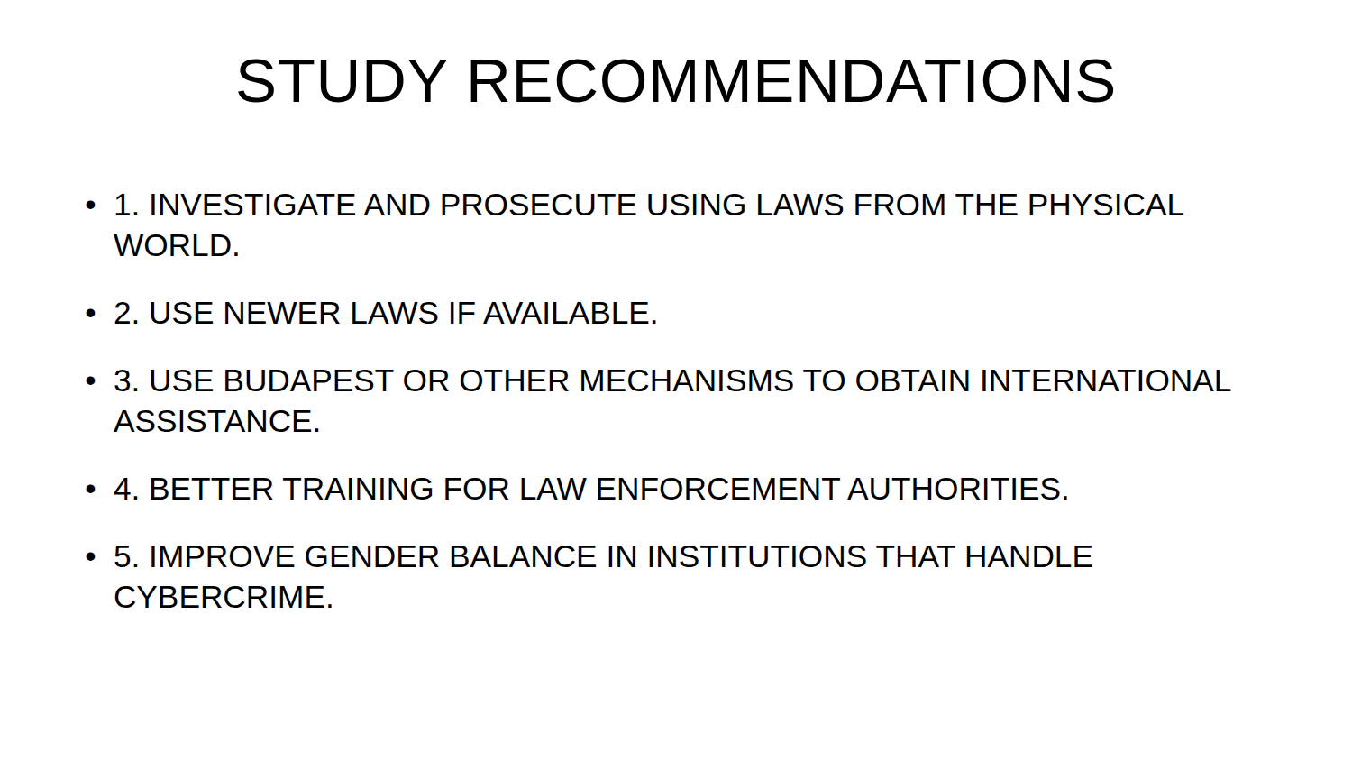STUDY RECOMMENDATIONS
1. INVESTIGATE AND PROSECUTE USING LAWS FROM THE PHYSICAL WORLD.
2. USE NEWER LAWS IF AVAILABLE.
3. USE BUDAPEST OR OTHER MECHANISMS TO OBTAIN INTERNATIONAL ASSISTANCE.
4. BETTER TRAINING FOR LAW ENFORCEMENT AUTHORITIES.
5. IMPROVE GENDER BALANCE IN INSTITUTIONS THAT HANDLE CYBERCRIME.